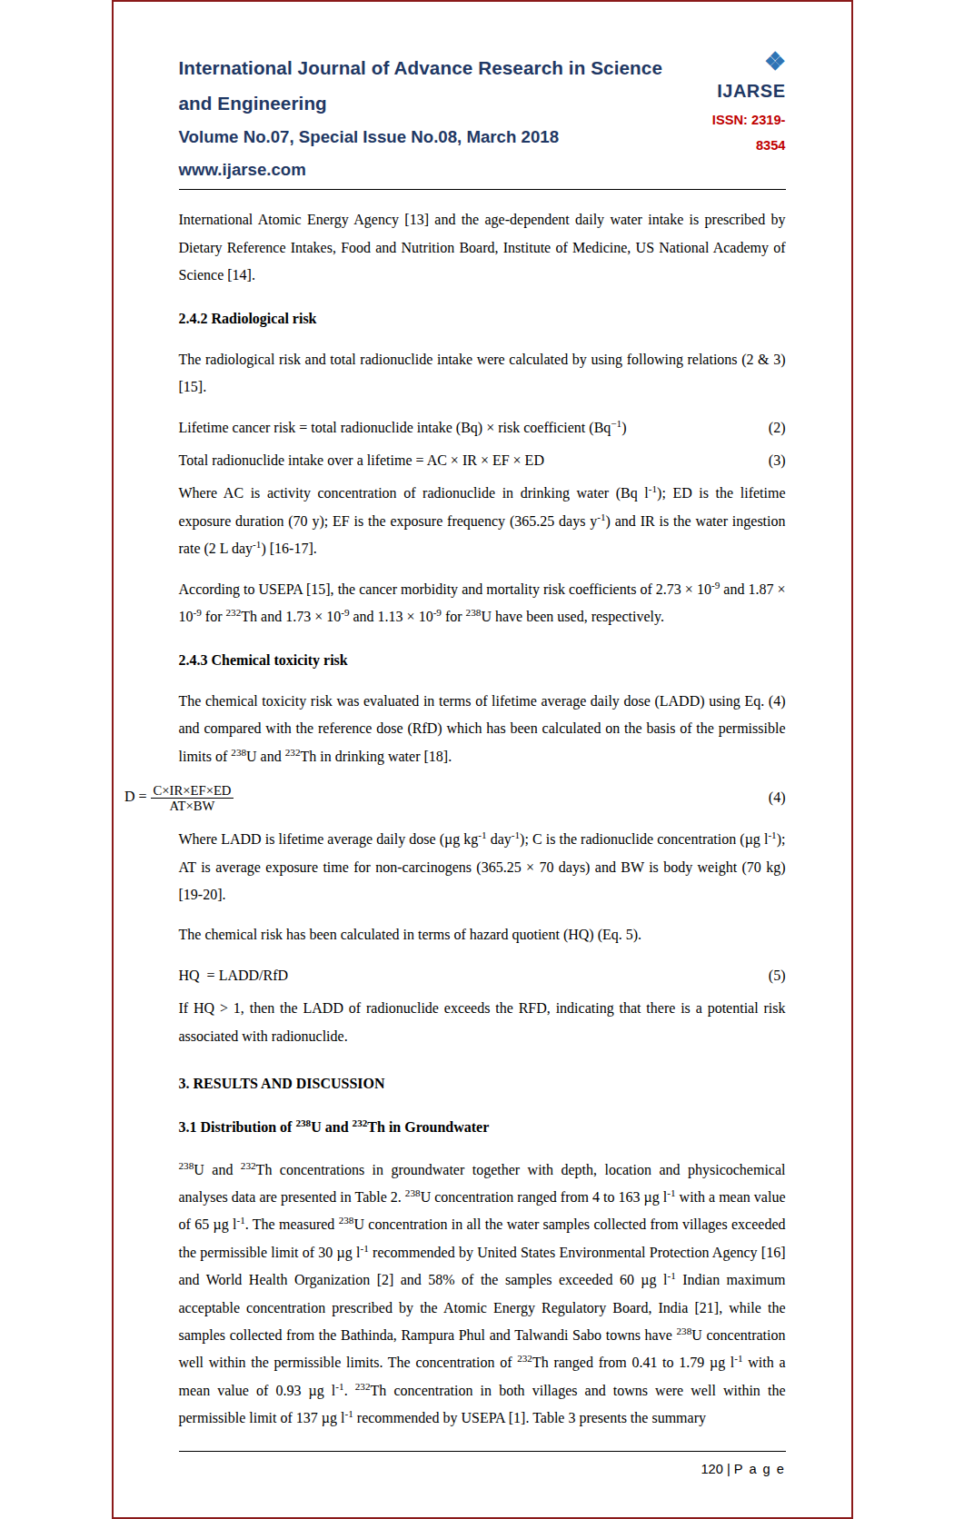International Journal of Advance Research in Science and Engineering
Volume No.07, Special Issue No.08, March 2018
www.ijarse.com
❖
IJARSE
ISSN: 2319-8354
International Atomic Energy Agency [13] and the age-dependent daily water intake is prescribed by Dietary Reference Intakes, Food and Nutrition Board, Institute of Medicine, US National Academy of Science [14].
2.4.2 Radiological risk
The radiological risk and total radionuclide intake were calculated by using following relations (2 & 3) [15].
Lifetime cancer risk = total radionuclide intake (Bq) × risk coefficient (Bq−1)
(2)
Total radionuclide intake over a lifetime = AC × IR × EF × ED
(3)
Where AC is activity concentration of radionuclide in drinking water (Bq l-1); ED is the lifetime exposure duration (70 y); EF is the exposure frequency (365.25 days y-1) and IR is the water ingestion rate (2 L day-1) [16-17].
According to USEPA [15], the cancer morbidity and mortality risk coefficients of 2.73 × 10-9 and 1.87 × 10-9 for 232Th and 1.73 × 10-9 and 1.13 × 10-9 for 238U have been used, respectively.
2.4.3 Chemical toxicity risk
The chemical toxicity risk was evaluated in terms of lifetime average daily dose (LADD) using Eq. (4) and compared with the reference dose (RfD) which has been calculated on the basis of the permissible limits of 238U and 232Th in drinking water [18].
D = C×IR×EF×ED AT×BW
(4)
Where LADD is lifetime average daily dose (µg kg-1 day-1); C is the radionuclide concentration (µg l-1); AT is average exposure time for non-carcinogens (365.25 × 70 days) and BW is body weight (70 kg) [19-20].
The chemical risk has been calculated in terms of hazard quotient (HQ) (Eq. 5).
HQ = LADD/RfD
(5)
If HQ > 1, then the LADD of radionuclide exceeds the RFD, indicating that there is a potential risk associated with radionuclide.
3. RESULTS AND DISCUSSION
3.1 Distribution of 238U and 232Th in Groundwater
238U and 232Th concentrations in groundwater together with depth, location and physicochemical analyses data are presented in Table 2. 238U concentration ranged from 4 to 163 µg l-1 with a mean value of 65 µg l-1. The measured 238U concentration in all the water samples collected from villages exceeded the permissible limit of 30 µg l-1 recommended by United States Environmental Protection Agency [16] and World Health Organization [2] and 58% of the samples exceeded 60 µg l-1 Indian maximum acceptable concentration prescribed by the Atomic Energy Regulatory Board, India [21], while the samples collected from the Bathinda, Rampura Phul and Talwandi Sabo towns have 238U concentration well within the permissible limits. The concentration of 232Th ranged from 0.41 to 1.79 µg l-1 with a mean value of 0.93 µg l-1. 232Th concentration in both villages and towns were well within the permissible limit of 137 µg l-1 recommended by USEPA [1]. Table 3 presents the summary
120 | P a g e